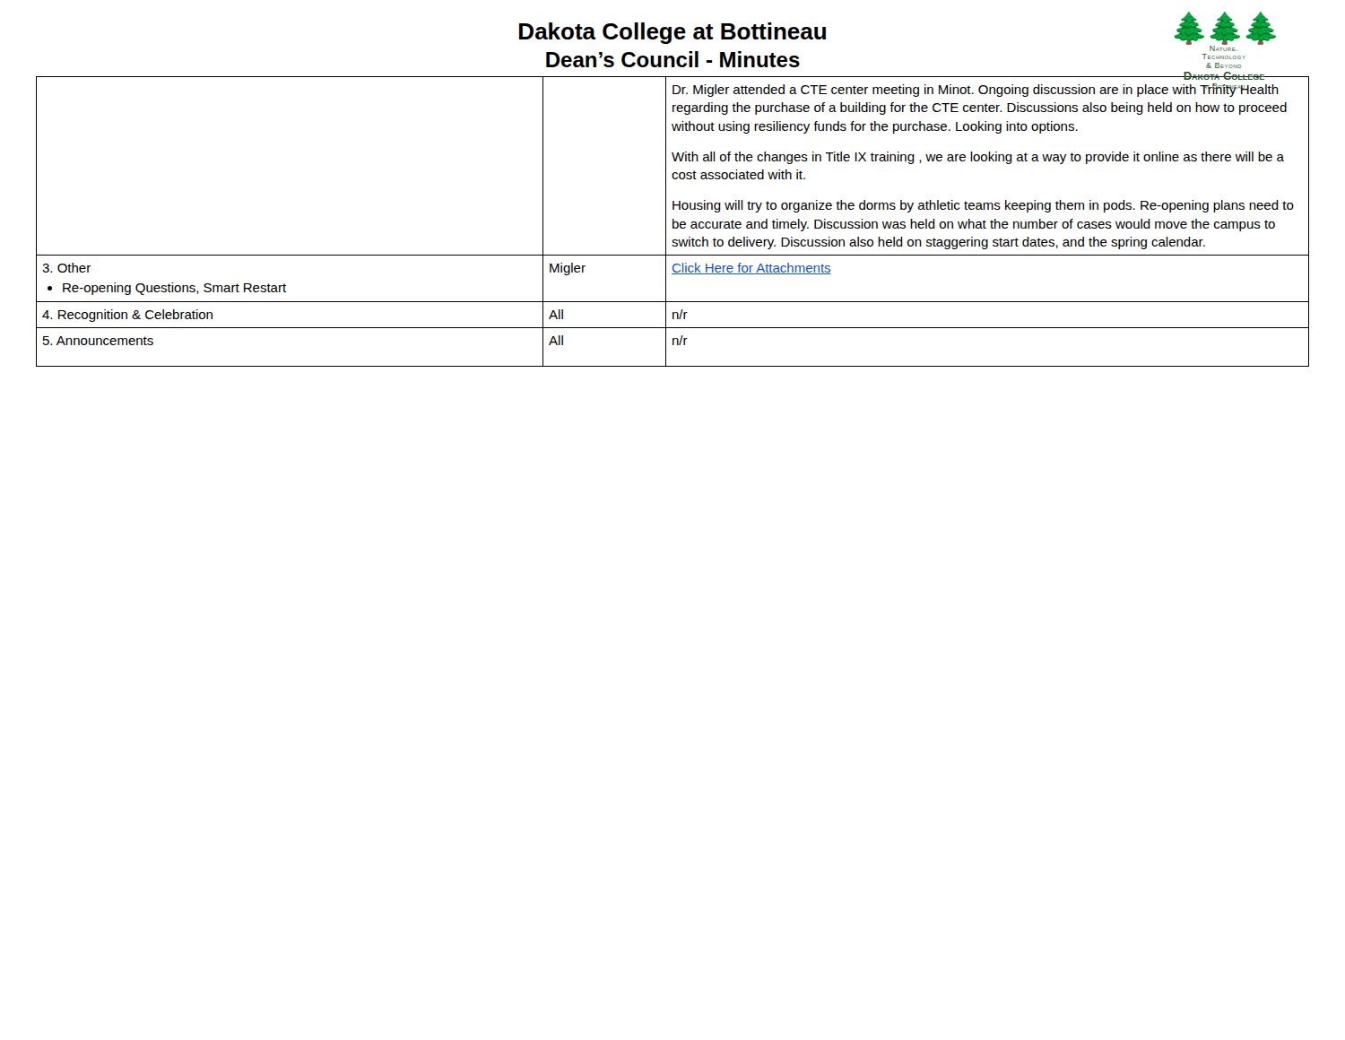🌲🌲🌲
Nature.
Technology
& Beyond
Dakota College
at Bottineau
Dakota College at Bottineau
Dean’s Council - Minutes
| | | Dr. Migler attended a CTE center meeting in Minot. Ongoing discussion are in place with Trinity Health regarding the purchase of a building for the CTE center. Discussions also being held on how to proceed without using resiliency funds for the purchase. Looking into options. With all of the changes in Title IX training , we are looking at a way to provide it online as there will be a cost associated with it. Housing will try to organize the dorms by athletic teams keeping them in pods. Re-opening plans need to be accurate and timely. Discussion was held on what the number of cases would move the campus to switch to delivery. Discussion also held on staggering start dates, and the spring calendar. |
| 3. Other Re-opening Questions, Smart Restart | Migler | Click Here for Attachments |
| 4. Recognition & Celebration | All | n/r |
| 5. Announcements | All | n/r |